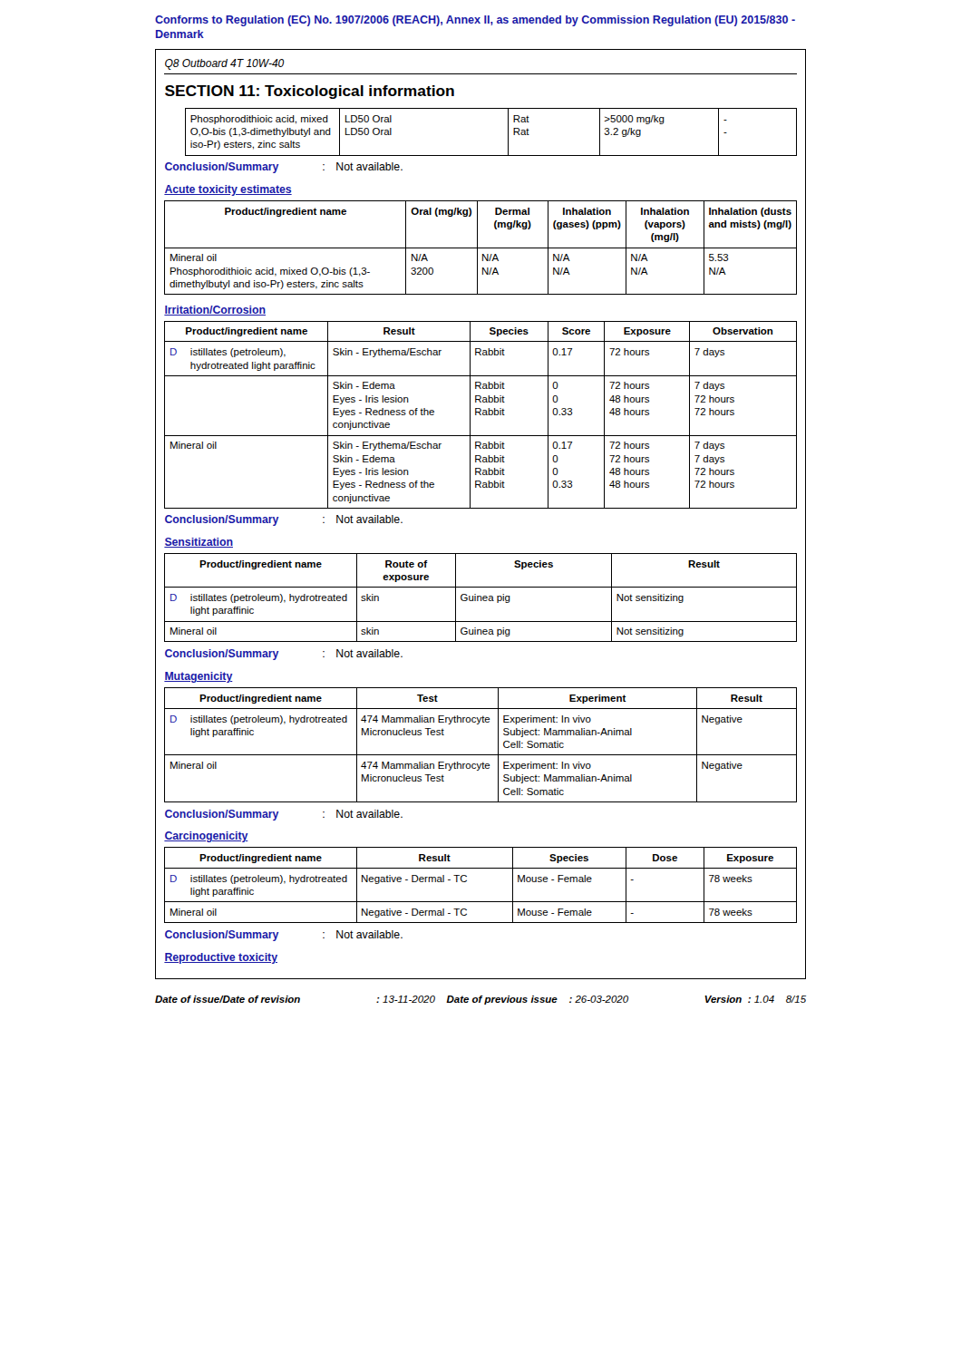Conforms to Regulation (EC) No. 1907/2006 (REACH), Annex II, as amended by Commission Regulation (EU) 2015/830 - Denmark
Q8 Outboard 4T 10W-40
SECTION 11: Toxicological information
| | Phosphorodithioic acid, mixed O,O-bis (1,3-dimethylbutyl and iso-Pr) esters, zinc salts | LD50 Oral LD50 Oral | Rat Rat | >5000 mg/kg 3.2 g/kg | - - |
Conclusion/Summary: Not available.
Acute toxicity estimates
| Product/ingredient name | Oral (mg/kg) | Dermal (mg/kg) | Inhalation (gases) (ppm) | Inhalation (vapors) (mg/l) | Inhalation (dusts and mists) (mg/l) |
| --- | --- | --- | --- | --- | --- |
| Mineral oil Phosphorodithioic acid, mixed O,O-bis (1,3-dimethylbutyl and iso-Pr) esters, zinc salts | N/A 3200 | N/A N/A | N/A N/A | N/A N/A | 5.53 N/A |
Irritation/Corrosion
| Product/ingredient name | Result | Species | Score | Exposure | Observation |
| --- | --- | --- | --- | --- | --- |
| D | istillates (petroleum), hydrotreated light paraffinic | Skin - Erythema/Eschar | Rabbit | 0.17 | 72 hours | 7 days |
| | Skin - Edema Eyes - Iris lesion Eyes - Redness of the conjunctivae | Rabbit Rabbit Rabbit | 0 0 0.33 | 72 hours 48 hours 48 hours | 7 days 72 hours 72 hours |
| Mineral oil | Skin - Erythema/Eschar Skin - Edema Eyes - Iris lesion Eyes - Redness of the conjunctivae | Rabbit Rabbit Rabbit Rabbit | 0.17 0 0 0.33 | 72 hours 72 hours 48 hours 48 hours | 7 days 7 days 72 hours 72 hours |
Conclusion/Summary: Not available.
Sensitization
| Product/ingredient name | Route of exposure | Species | Result |
| --- | --- | --- | --- |
| D | istillates (petroleum), hydrotreated light paraffinic | skin | Guinea pig | Not sensitizing |
| Mineral oil | skin | Guinea pig | Not sensitizing |
Conclusion/Summary: Not available.
Mutagenicity
| Product/ingredient name | Test | Experiment | Result |
| --- | --- | --- | --- |
| D | istillates (petroleum), hydrotreated light paraffinic | 474 Mammalian Erythrocyte Micronucleus Test | Experiment: In vivo Subject: Mammalian-Animal Cell: Somatic | Negative |
| Mineral oil | 474 Mammalian Erythrocyte Micronucleus Test | Experiment: In vivo Subject: Mammalian-Animal Cell: Somatic | Negative |
Conclusion/Summary: Not available.
Carcinogenicity
| Product/ingredient name | Result | Species | Dose | Exposure |
| --- | --- | --- | --- | --- |
| D | istillates (petroleum), hydrotreated light paraffinic | Negative - Dermal - TC | Mouse - Female | - | 78 weeks |
| Mineral oil | Negative - Dermal - TC | Mouse - Female | - | 78 weeks |
Conclusion/Summary: Not available.
Reproductive toxicity
Date of issue/Date of revision : 13-11-2020 Date of previous issue : 26-03-2020 Version : 1.04 8/15